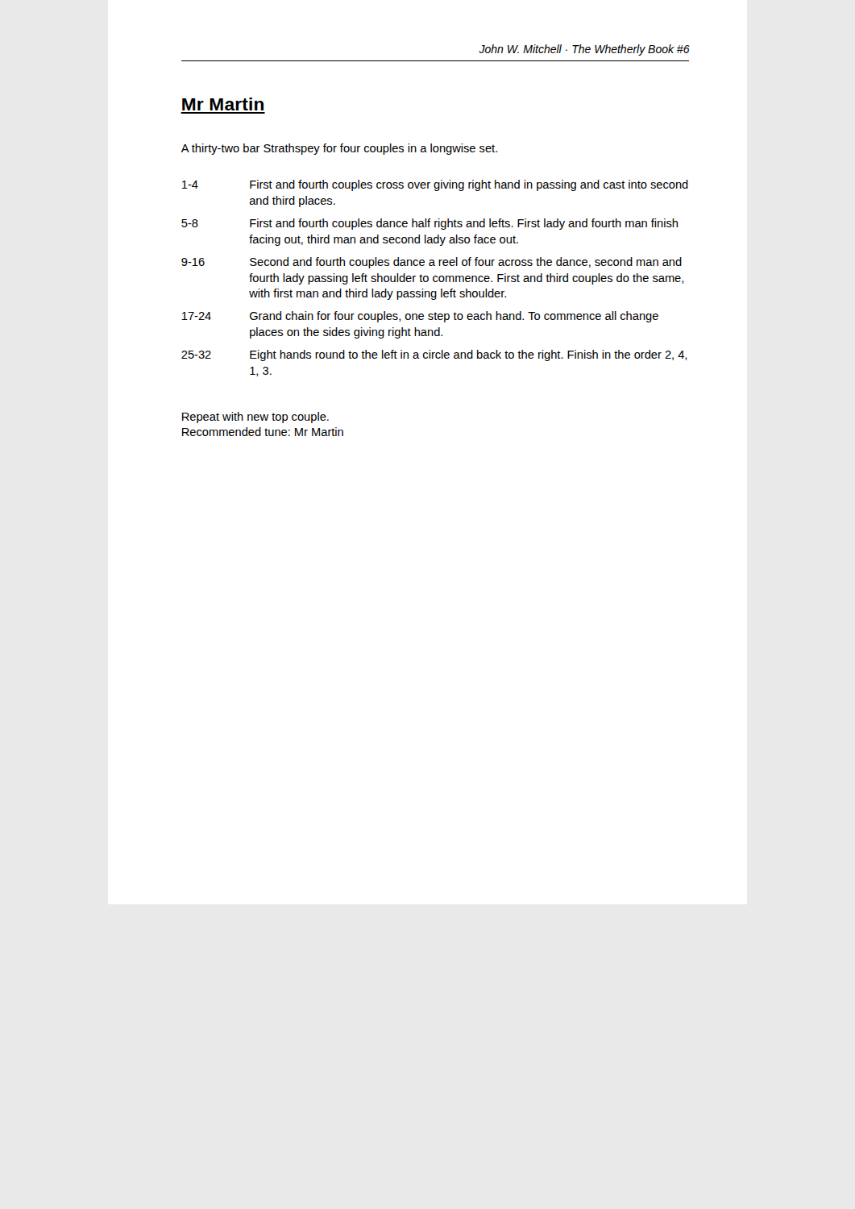John W. Mitchell · The Whetherly Book #6
Mr Martin
A thirty-two bar Strathspey for four couples in a longwise set.
| 1-4 | First and fourth couples cross over giving right hand in passing and cast into second and third places. |
| 5-8 | First and fourth couples dance half rights and lefts. First lady and fourth man finish facing out, third man and second lady also face out. |
| 9-16 | Second and fourth couples dance a reel of four across the dance, second man and fourth lady passing left shoulder to commence. First and third couples do the same, with first man and third lady passing left shoulder. |
| 17-24 | Grand chain for four couples, one step to each hand. To commence all change places on the sides giving right hand. |
| 25-32 | Eight hands round to the left in a circle and back to the right. Finish in the order 2, 4, 1, 3. |
Repeat with new top couple. Recommended tune: Mr Martin